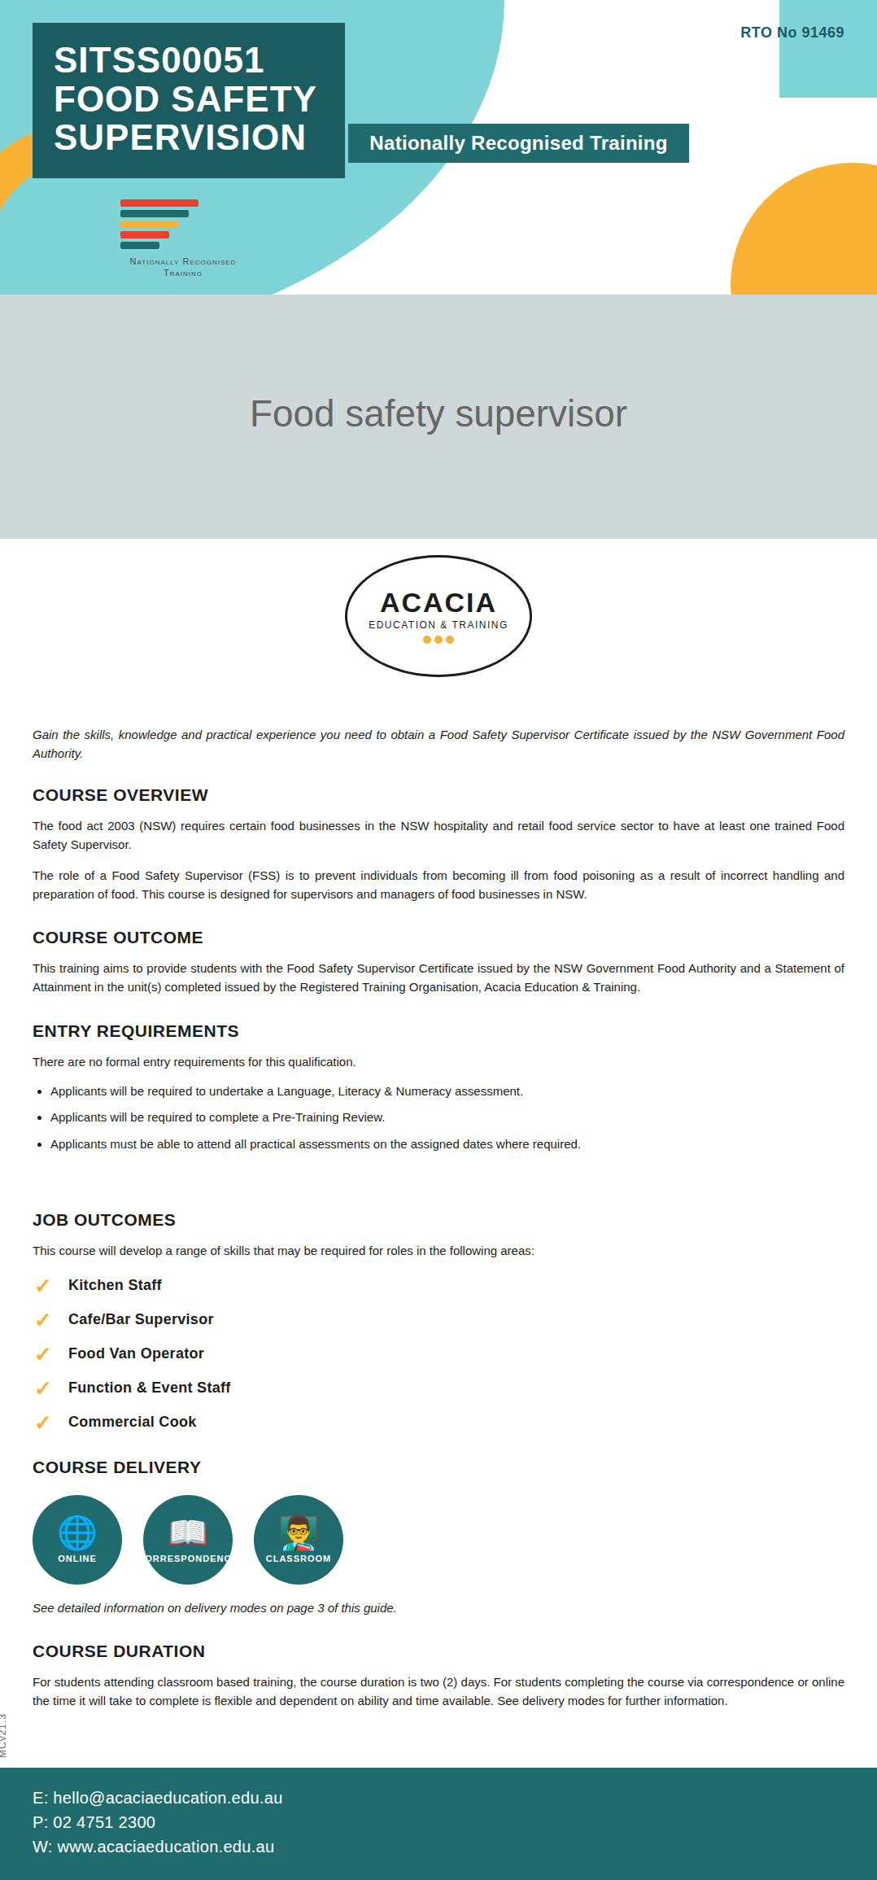MCv21.3
RTO No 91469
SITSS00051
Food Safety
Supervision
Nationally Recognised Training
Nationally Recognised
Training
ACACIA
EDUCATION & TRAINING
Gain the skills, knowledge and practical experience you need to obtain a Food Safety Supervisor Certificate issued by the NSW Government Food Authority.
Course Overview
The food act 2003 (NSW) requires certain food businesses in the NSW hospitality and retail food service sector to have at least one trained Food Safety Supervisor.
The role of a Food Safety Supervisor (FSS) is to prevent individuals from becoming ill from food poisoning as a result of incorrect handling and preparation of food. This course is designed for supervisors and managers of food businesses in NSW.
Course Outcome
This training aims to provide students with the Food Safety Supervisor Certificate issued by the NSW Government Food Authority and a Statement of Attainment in the unit(s) completed issued by the Registered Training Organisation, Acacia Education & Training.
Entry Requirements
There are no formal entry requirements for this qualification.
Applicants will be required to undertake a Language, Literacy & Numeracy assessment.
Applicants will be required to complete a Pre-Training Review.
Applicants must be able to attend all practical assessments on the assigned dates where required.
Job Outcomes
This course will develop a range of skills that may be required for roles in the following areas:
✓ Kitchen Staff
✓ Cafe/Bar Supervisor
✓ Food Van Operator
✓ Function & Event Staff
✓ Commercial Cook
Course Delivery
🌐 ONLINE
📖 CORRESPONDENCE
👨‍🏫 CLASSROOM
See detailed information on delivery modes on page 3 of this guide.
Course Duration
For students attending classroom based training, the course duration is two (2) days. For students completing the course via correspondence or online the time it will take to complete is flexible and dependent on ability and time available. See delivery modes for further information.
E: hello@acaciaeducation.edu.au
P: 02 4751 2300
W: www.acaciaeducation.edu.au